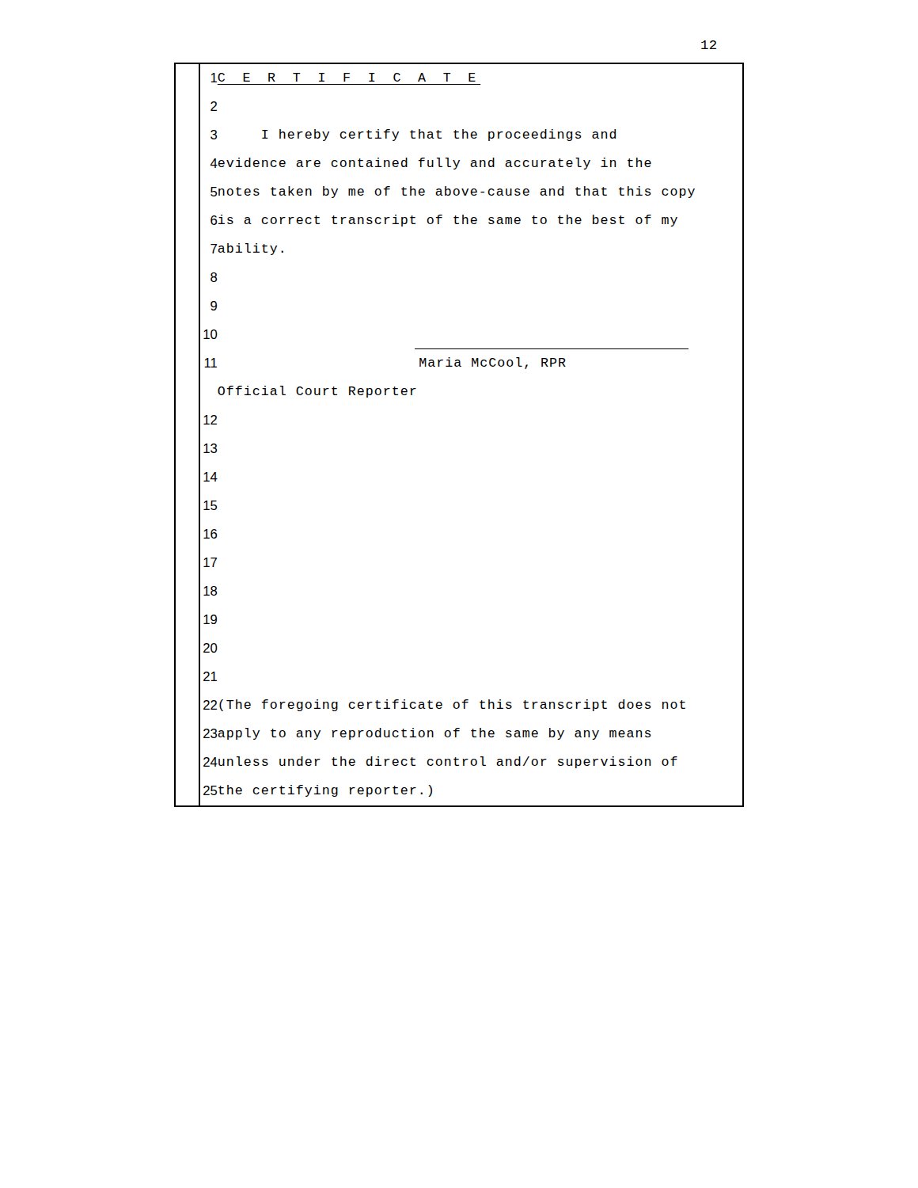12
| 1 | C E R T I F I C A T E |
| 2 | |
| 3 | I hereby certify that the proceedings and |
| 4 | evidence are contained fully and accurately in the |
| 5 | notes taken by me of the above-cause and that this copy |
| 6 | is a correct transcript of the same to the best of my |
| 7 | ability. |
| 8 | |
| 9 | |
| 10 | |
| 11 | Maria McCool, RPR Official Court Reporter |
| 12 | |
| 13 | |
| 14 | |
| 15 | |
| 16 | |
| 17 | |
| 18 | |
| 19 | |
| 20 | |
| 21 | |
| 22 | (The foregoing certificate of this transcript does not |
| 23 | apply to any reproduction of the same by any means |
| 24 | unless under the direct control and/or supervision of |
| 25 | the certifying reporter.) |